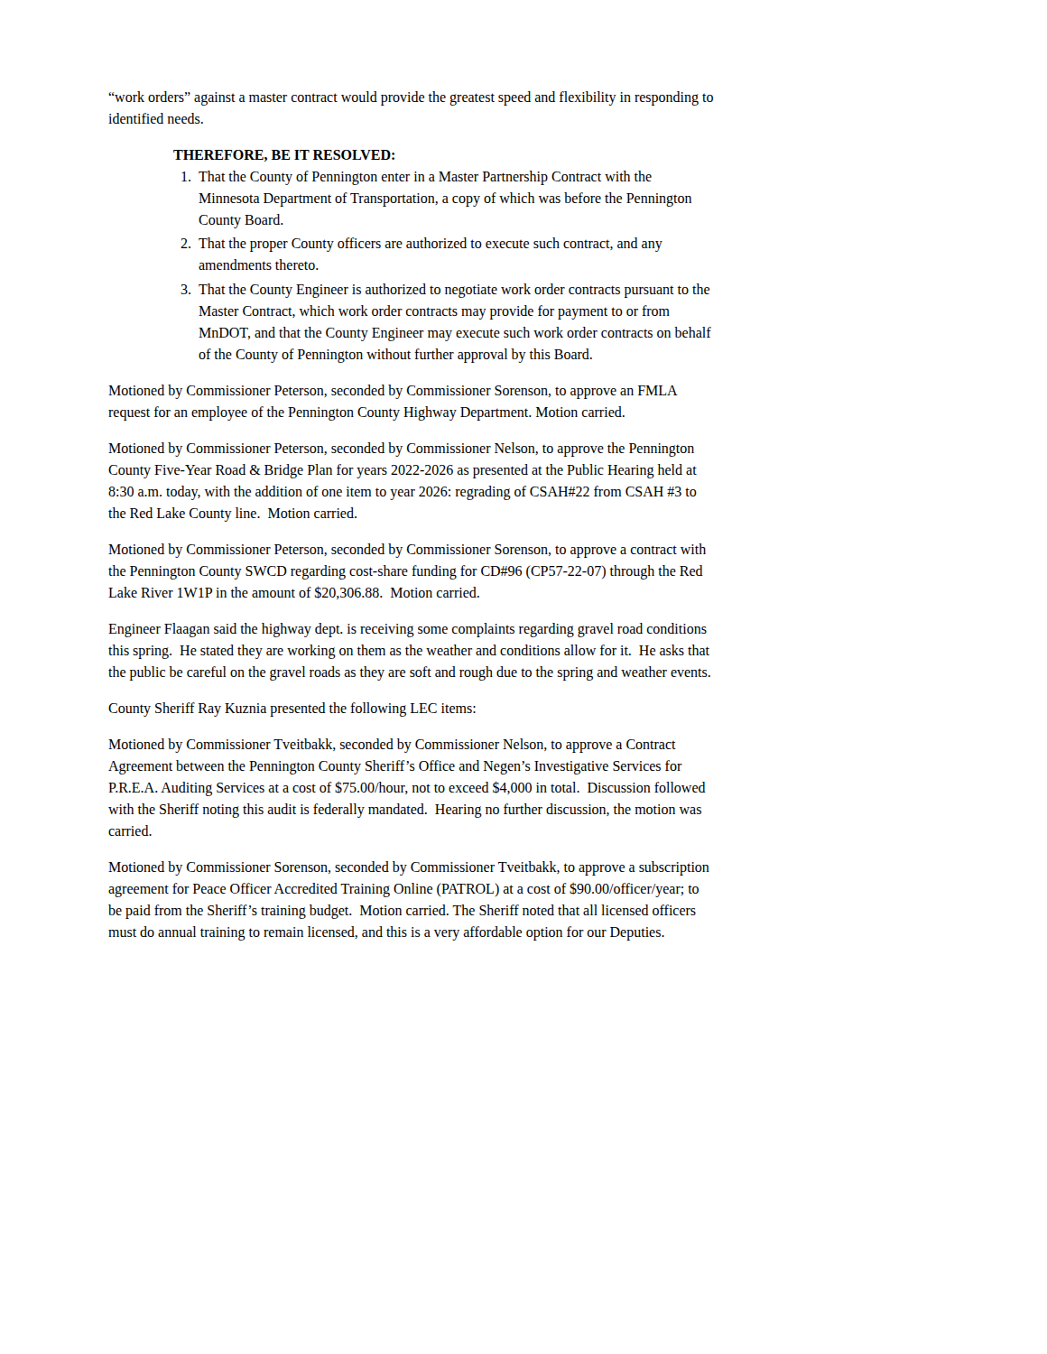“work orders” against a master contract would provide the greatest speed and flexibility in responding to identified needs.
THEREFORE, BE IT RESOLVED:
That the County of Pennington enter in a Master Partnership Contract with the Minnesota Department of Transportation, a copy of which was before the Pennington County Board.
That the proper County officers are authorized to execute such contract, and any amendments thereto.
That the County Engineer is authorized to negotiate work order contracts pursuant to the Master Contract, which work order contracts may provide for payment to or from MnDOT, and that the County Engineer may execute such work order contracts on behalf of the County of Pennington without further approval by this Board.
Motioned by Commissioner Peterson, seconded by Commissioner Sorenson, to approve an FMLA request for an employee of the Pennington County Highway Department. Motion carried.
Motioned by Commissioner Peterson, seconded by Commissioner Nelson, to approve the Pennington County Five-Year Road & Bridge Plan for years 2022-2026 as presented at the Public Hearing held at 8:30 a.m. today, with the addition of one item to year 2026: regrading of CSAH#22 from CSAH #3 to the Red Lake County line. Motion carried.
Motioned by Commissioner Peterson, seconded by Commissioner Sorenson, to approve a contract with the Pennington County SWCD regarding cost-share funding for CD#96 (CP57-22-07) through the Red Lake River 1W1P in the amount of $20,306.88. Motion carried.
Engineer Flaagan said the highway dept. is receiving some complaints regarding gravel road conditions this spring. He stated they are working on them as the weather and conditions allow for it. He asks that the public be careful on the gravel roads as they are soft and rough due to the spring and weather events.
County Sheriff Ray Kuznia presented the following LEC items:
Motioned by Commissioner Tveitbakk, seconded by Commissioner Nelson, to approve a Contract Agreement between the Pennington County Sheriff’s Office and Negen’s Investigative Services for P.R.E.A. Auditing Services at a cost of $75.00/hour, not to exceed $4,000 in total. Discussion followed with the Sheriff noting this audit is federally mandated. Hearing no further discussion, the motion was carried.
Motioned by Commissioner Sorenson, seconded by Commissioner Tveitbakk, to approve a subscription agreement for Peace Officer Accredited Training Online (PATROL) at a cost of $90.00/officer/year; to be paid from the Sheriff’s training budget. Motion carried. The Sheriff noted that all licensed officers must do annual training to remain licensed, and this is a very affordable option for our Deputies.